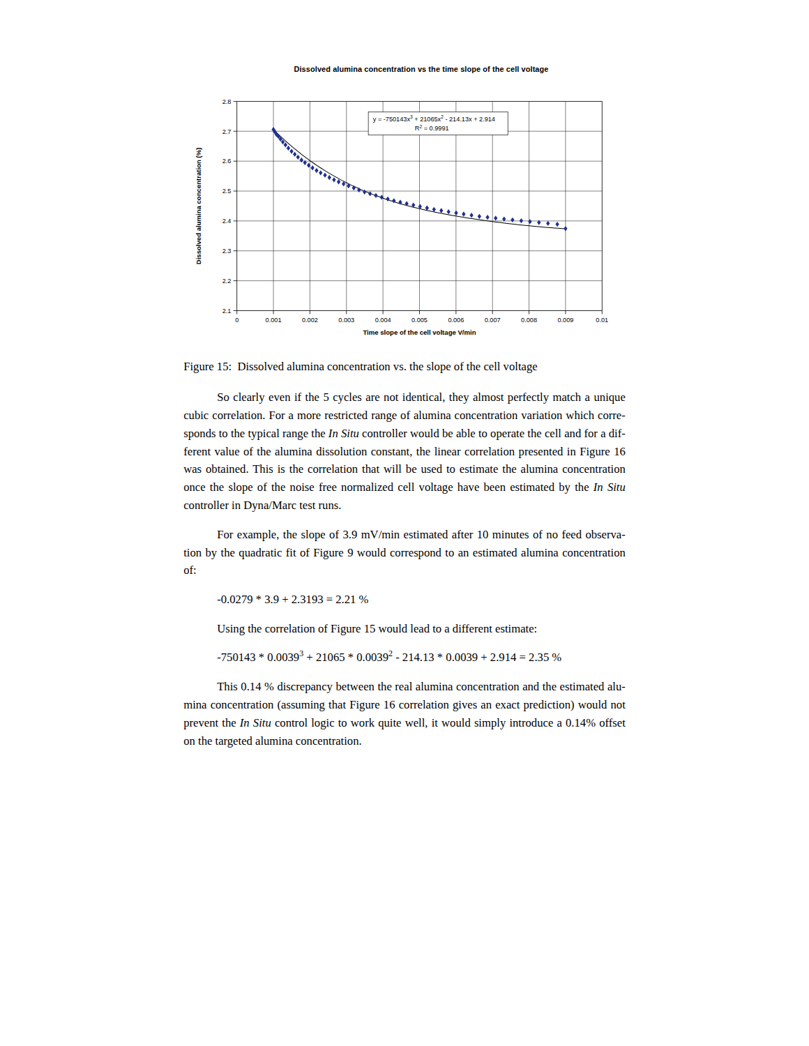Dissolved alumina concentration vs the time slope of the cell voltage
2.1 2.2 2.3 2.4 2.5 2.6 2.7 2.8 0 0.001 0.002 0.003 0.004 0.005 0.006 0.007 0.008 0.009 0.01 Time slope of the cell voltage V/min Dissolved alumina concentration (%) y = -750143x3 + 21065x2 - 214.13x + 2.914 R2 = 0.9991
Figure 15: Dissolved alumina concentration vs. the slope of the cell voltage
So clearly even if the 5 cycles are not identical, they almost perfectly match a unique cubic correlation. For a more restricted range of alumina concentration variation which corresponds to the typical range the In Situ controller would be able to operate the cell and for a different value of the alumina dissolution constant, the linear correlation presented in Figure 16 was obtained. This is the correlation that will be used to estimate the alumina concentration once the slope of the noise free normalized cell voltage have been estimated by the In Situ controller in Dyna/Marc test runs.
For example, the slope of 3.9 mV/min estimated after 10 minutes of no feed observation by the quadratic fit of Figure 9 would correspond to an estimated alumina concentration of:
-0.0279 * 3.9 + 2.3193 = 2.21 %
Using the correlation of Figure 15 would lead to a different estimate:
-750143 * 0.00393 + 21065 * 0.00392 - 214.13 * 0.0039 + 2.914 = 2.35 %
This 0.14 % discrepancy between the real alumina concentration and the estimated alumina concentration (assuming that Figure 16 correlation gives an exact prediction) would not prevent the In Situ control logic to work quite well, it would simply introduce a 0.14% offset on the targeted alumina concentration.